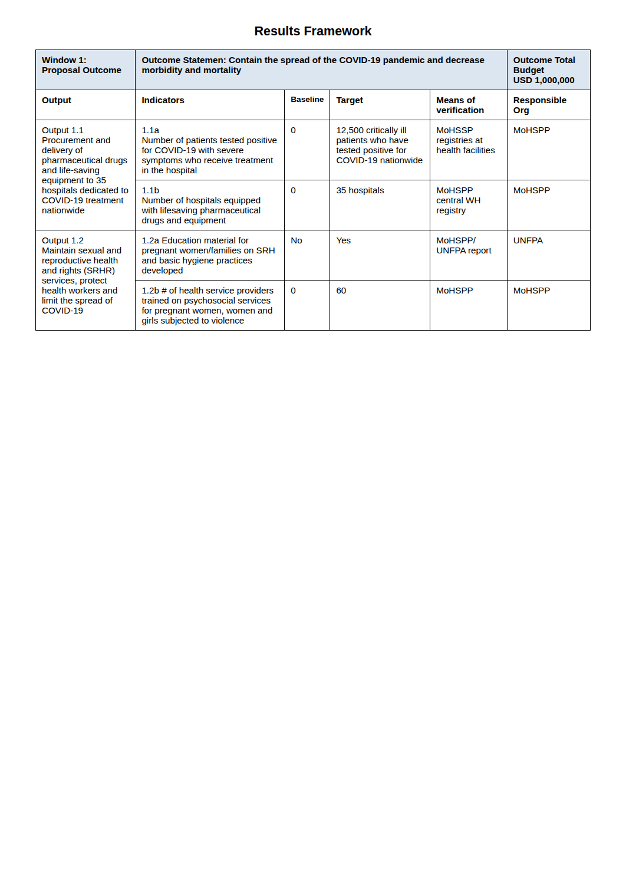Results Framework
| Window 1: Proposal Outcome | Outcome Statemen: Contain the spread of the COVID-19 pandemic and decrease morbidity and mortality | Outcome Total Budget USD 1,000,000 |
| Output | Indicators | Baseline | Target | Means of verification | Responsible Org |
| Output 1.1 Procurement and delivery of pharmaceutical drugs and life-saving equipment to 35 hospitals dedicated to COVID-19 treatment nationwide | 1.1a Number of patients tested positive for COVID-19 with severe symptoms who receive treatment in the hospital | 0 | 12,500 critically ill patients who have tested positive for COVID-19 nationwide | MoHSSP registries at health facilities | MoHSPP |
| 1.1b Number of hospitals equipped with lifesaving pharmaceutical drugs and equipment | 0 | 35 hospitals | MoHSPP central WH registry | MoHSPP |
| Output 1.2 Maintain sexual and reproductive health and rights (SRHR) services, protect health workers and limit the spread of COVID-19 | 1.2a Education material for pregnant women/families on SRH and basic hygiene practices developed | No | Yes | MoHSPP/ UNFPA report | UNFPA |
| 1.2b # of health service providers trained on psychosocial services for pregnant women, women and girls subjected to violence | 0 | 60 | MoHSPP | MoHSPP |